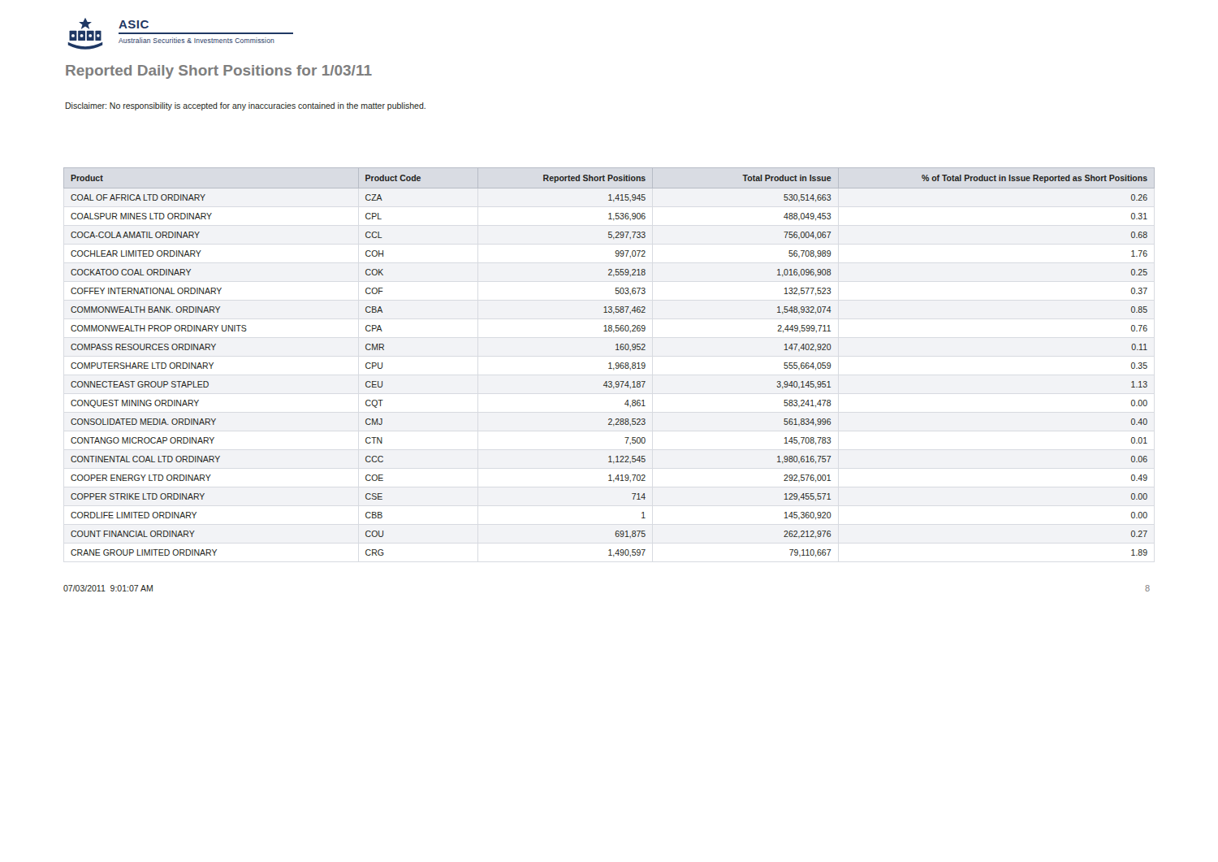ASIC
Australian Securities & Investments Commission
Reported Daily Short Positions for 1/03/11
Disclaimer: No responsibility is accepted for any inaccuracies contained in the matter published.
| Product | Product Code | Reported Short Positions | Total Product in Issue | % of Total Product in Issue Reported as Short Positions |
| --- | --- | --- | --- | --- |
| COAL OF AFRICA LTD ORDINARY | CZA | 1,415,945 | 530,514,663 | 0.26 |
| COALSPUR MINES LTD ORDINARY | CPL | 1,536,906 | 488,049,453 | 0.31 |
| COCA-COLA AMATIL ORDINARY | CCL | 5,297,733 | 756,004,067 | 0.68 |
| COCHLEAR LIMITED ORDINARY | COH | 997,072 | 56,708,989 | 1.76 |
| COCKATOO COAL ORDINARY | COK | 2,559,218 | 1,016,096,908 | 0.25 |
| COFFEY INTERNATIONAL ORDINARY | COF | 503,673 | 132,577,523 | 0.37 |
| COMMONWEALTH BANK. ORDINARY | CBA | 13,587,462 | 1,548,932,074 | 0.85 |
| COMMONWEALTH PROP ORDINARY UNITS | CPA | 18,560,269 | 2,449,599,711 | 0.76 |
| COMPASS RESOURCES ORDINARY | CMR | 160,952 | 147,402,920 | 0.11 |
| COMPUTERSHARE LTD ORDINARY | CPU | 1,968,819 | 555,664,059 | 0.35 |
| CONNECTEAST GROUP STAPLED | CEU | 43,974,187 | 3,940,145,951 | 1.13 |
| CONQUEST MINING ORDINARY | CQT | 4,861 | 583,241,478 | 0.00 |
| CONSOLIDATED MEDIA. ORDINARY | CMJ | 2,288,523 | 561,834,996 | 0.40 |
| CONTANGO MICROCAP ORDINARY | CTN | 7,500 | 145,708,783 | 0.01 |
| CONTINENTAL COAL LTD ORDINARY | CCC | 1,122,545 | 1,980,616,757 | 0.06 |
| COOPER ENERGY LTD ORDINARY | COE | 1,419,702 | 292,576,001 | 0.49 |
| COPPER STRIKE LTD ORDINARY | CSE | 714 | 129,455,571 | 0.00 |
| CORDLIFE LIMITED ORDINARY | CBB | 1 | 145,360,920 | 0.00 |
| COUNT FINANCIAL ORDINARY | COU | 691,875 | 262,212,976 | 0.27 |
| CRANE GROUP LIMITED ORDINARY | CRG | 1,490,597 | 79,110,667 | 1.89 |
07/03/2011 9:01:07 AM
8